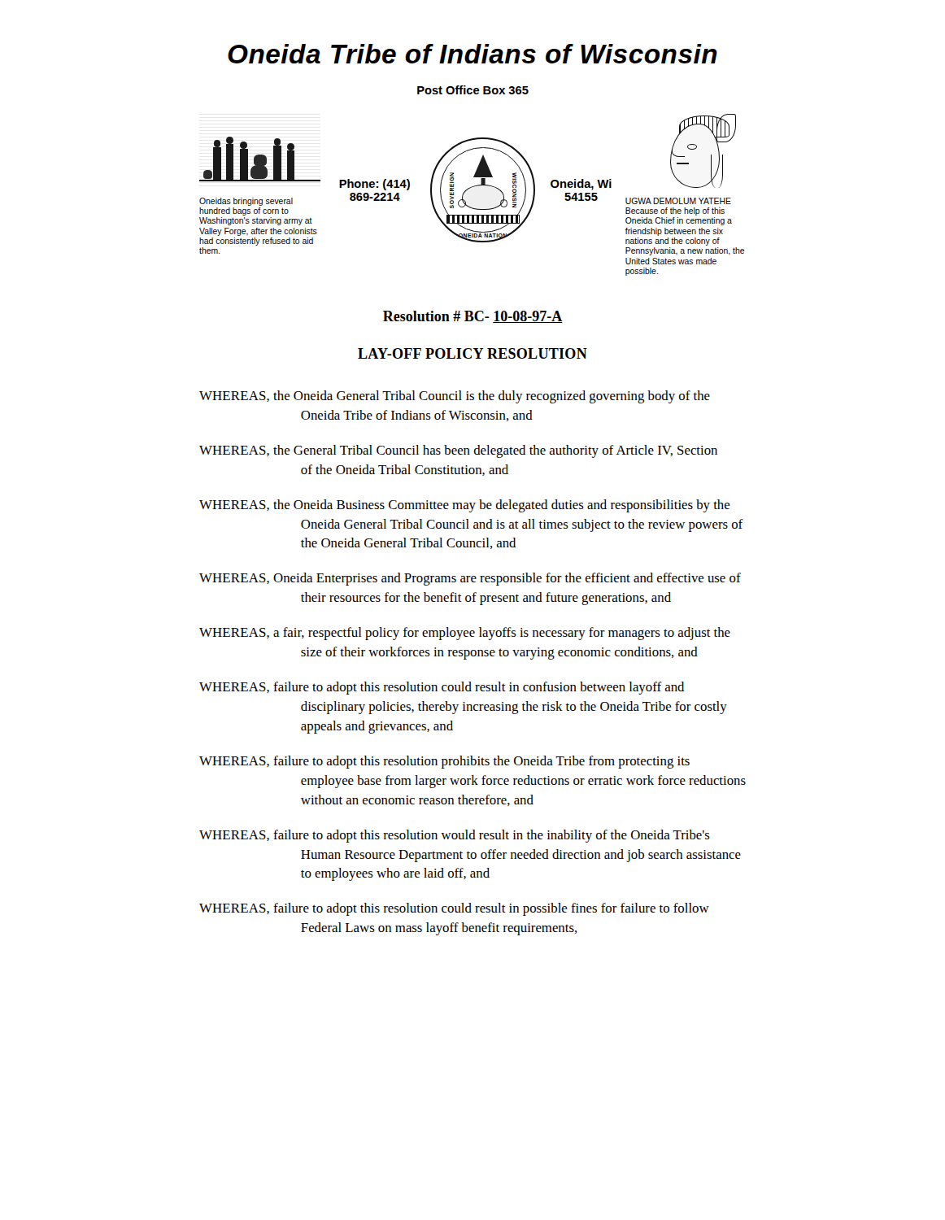Oneida Tribe of Indians of Wisconsin
Post Office Box 365
Oneidas bringing several hundred bags of corn to Washington's starving army at Valley Forge, after the colonists had consistently refused to aid them.
Phone: (414) 869-2214 SOVEREIGN WISCONSIN ONEIDA NATION Oneida, Wi 54155
UGWA DEMOLUM YATEHE
Because of the help of this Oneida Chief in cementing a friendship between the six nations and the colony of Pennsylvania, a new nation, the United States was made possible.
Resolution # BC- 10-08-97-A
LAY-OFF POLICY RESOLUTION
WHEREAS, the Oneida General Tribal Council is the duly recognized governing body of the Oneida Tribe of Indians of Wisconsin, and
WHEREAS, the General Tribal Council has been delegated the authority of Article IV, Section of the Oneida Tribal Constitution, and
WHEREAS, the Oneida Business Committee may be delegated duties and responsibilities by the Oneida General Tribal Council and is at all times subject to the review powers of the Oneida General Tribal Council, and
WHEREAS, Oneida Enterprises and Programs are responsible for the efficient and effective use of their resources for the benefit of present and future generations, and
WHEREAS, a fair, respectful policy for employee layoffs is necessary for managers to adjust the size of their workforces in response to varying economic conditions, and
WHEREAS, failure to adopt this resolution could result in confusion between layoff and disciplinary policies, thereby increasing the risk to the Oneida Tribe for costly appeals and grievances, and
WHEREAS, failure to adopt this resolution prohibits the Oneida Tribe from protecting its employee base from larger work force reductions or erratic work force reductions without an economic reason therefore, and
WHEREAS, failure to adopt this resolution would result in the inability of the Oneida Tribe's Human Resource Department to offer needed direction and job search assistance to employees who are laid off, and
WHEREAS, failure to adopt this resolution could result in possible fines for failure to follow Federal Laws on mass layoff benefit requirements,